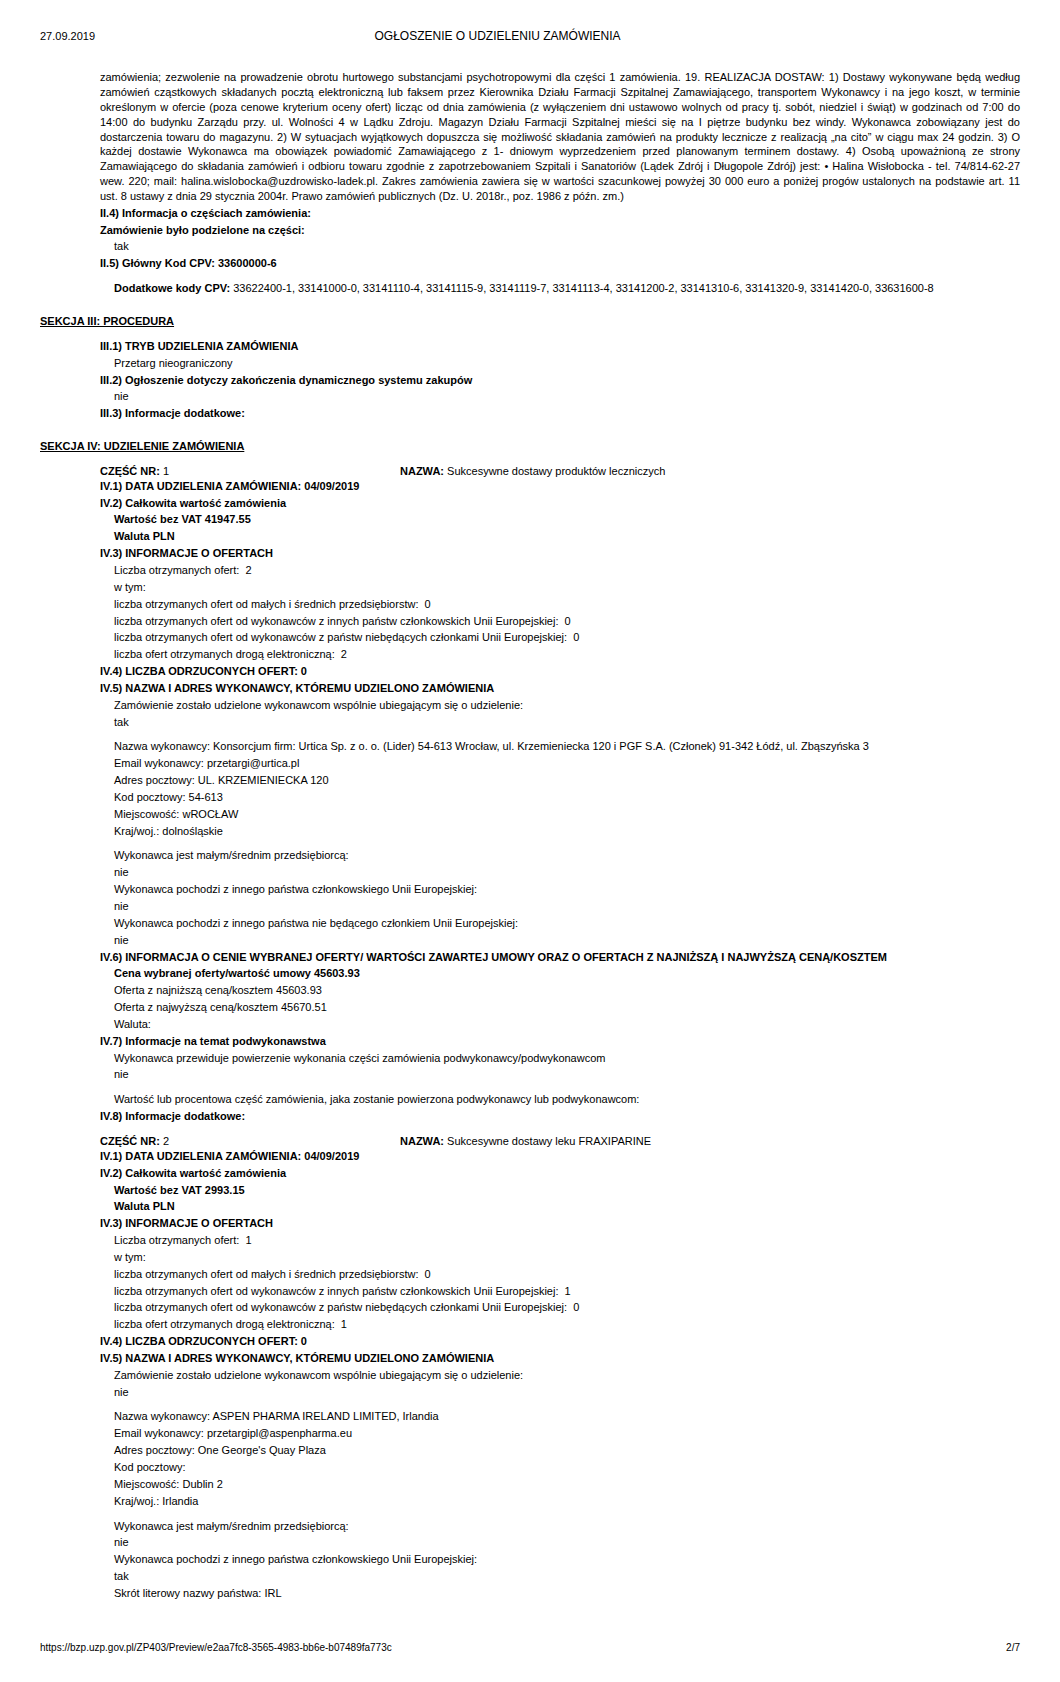27.09.2019
OGŁOSZENIE O UDZIELENIU ZAMÓWIENIA
zamówienia; zezwolenie na prowadzenie obrotu hurtowego substancjami psychotropowymi dla części 1 zamówienia. 19. REALIZACJA DOSTAW: 1) Dostawy wykonywane będą według zamówień cząstkowych składanych pocztą elektroniczną lub faksem przez Kierownika Działu Farmacji Szpitalnej Zamawiającego, transportem Wykonawcy i na jego koszt, w terminie określonym w ofercie (poza cenowe kryterium oceny ofert) licząc od dnia zamówienia (z wyłączeniem dni ustawowo wolnych od pracy tj. sobót, niedziel i świąt) w godzinach od 7:00 do 14:00 do budynku Zarządu przy. ul. Wolności 4 w Lądku Zdroju. Magazyn Działu Farmacji Szpitalnej mieści się na I piętrze budynku bez windy. Wykonawca zobowiązany jest do dostarczenia towaru do magazynu. 2) W sytuacjach wyjątkowych dopuszcza się możliwość składania zamówień na produkty lecznicze z realizacją „na cito” w ciągu max 24 godzin. 3) O każdej dostawie Wykonawca ma obowiązek powiadomić Zamawiającego z 1- dniowym wyprzedzeniem przed planowanym terminem dostawy. 4) Osobą upoważnioną ze strony Zamawiającego do składania zamówień i odbioru towaru zgodnie z zapotrzebowaniem Szpitali i Sanatoriów (Lądek Zdrój i Długopole Zdrój) jest: • Halina Wisłobocka - tel. 74/814-62-27 wew. 220; mail: halina.wislobocka@uzdrowisko-ladek.pl. Zakres zamówienia zawiera się w wartości szacunkowej powyżej 30 000 euro a poniżej progów ustalonych na podstawie art. 11 ust. 8 ustawy z dnia 29 stycznia 2004r. Prawo zamówień publicznych (Dz. U. 2018r., poz. 1986 z późn. zm.)
II.4) Informacja o częściach zamówienia:
Zamówienie było podzielone na części:
tak
II.5) Główny Kod CPV: 33600000-6
Dodatkowe kody CPV: 33622400-1, 33141000-0, 33141110-4, 33141115-9, 33141119-7, 33141113-4, 33141200-2, 33141310-6, 33141320-9, 33141420-0, 33631600-8
SEKCJA III: PROCEDURA
III.1) TRYB UDZIELENIA ZAMÓWIENIA
Przetarg nieograniczony
III.2) Ogłoszenie dotyczy zakończenia dynamicznego systemu zakupów
nie
III.3) Informacje dodatkowe:
SEKCJA IV: UDZIELENIE ZAMÓWIENIA
CZĘŚĆ NR: 1
NAZWA: Sukcesywne dostawy produktów leczniczych
IV.1) DATA UDZIELENIA ZAMÓWIENIA: 04/09/2019
IV.2) Całkowita wartość zamówienia
Wartość bez VAT 41947.55
Waluta PLN
IV.3) INFORMACJE O OFERTACH
Liczba otrzymanych ofert: 2
w tym:
liczba otrzymanych ofert od małych i średnich przedsiębiorstw: 0
liczba otrzymanych ofert od wykonawców z innych państw członkowskich Unii Europejskiej: 0
liczba otrzymanych ofert od wykonawców z państw niebędących członkami Unii Europejskiej: 0
liczba ofert otrzymanych drogą elektroniczną: 2
IV.4) LICZBA ODRZUCONYCH OFERT: 0
IV.5) NAZWA I ADRES WYKONAWCY, KTÓREMU UDZIELONO ZAMÓWIENIA
Zamówienie zostało udzielone wykonawcom wspólnie ubiegającym się o udzielenie:
tak
Nazwa wykonawcy: Konsorcjum firm: Urtica Sp. z o. o. (Lider) 54-613 Wrocław, ul. Krzemieniecka 120 i PGF S.A. (Członek) 91-342 Łódź, ul. Zbąszyńska 3
Email wykonawcy: przetargi@urtica.pl
Adres pocztowy: UL. KRZEMIENIECKA 120
Kod pocztowy: 54-613
Miejscowość: wROCŁAW
Kraj/woj.: dolnośląskie
Wykonawca jest małym/średnim przedsiębiorcą:
nie
Wykonawca pochodzi z innego państwa członkowskiego Unii Europejskiej:
nie
Wykonawca pochodzi z innego państwa nie będącego członkiem Unii Europejskiej:
nie
IV.6) INFORMACJA O CENIE WYBRANEJ OFERTY/ WARTOŚCI ZAWARTEJ UMOWY ORAZ O OFERTACH Z NAJNIŻSZĄ I NAJWYŻSZĄ CENĄ/KOSZTEM
Cena wybranej oferty/wartość umowy 45603.93
Oferta z najniższą ceną/kosztem 45603.93
Oferta z najwyższą ceną/kosztem 45670.51
Waluta:
IV.7) Informacje na temat podwykonawstwa
Wykonawca przewiduje powierzenie wykonania części zamówienia podwykonawcy/podwykonawcom
nie
Wartość lub procentowa część zamówienia, jaka zostanie powierzona podwykonawcy lub podwykonawcom:
IV.8) Informacje dodatkowe:
CZĘŚĆ NR: 2
NAZWA: Sukcesywne dostawy leku FRAXIPARINE
IV.1) DATA UDZIELENIA ZAMÓWIENIA: 04/09/2019
IV.2) Całkowita wartość zamówienia
Wartość bez VAT 2993.15
Waluta PLN
IV.3) INFORMACJE O OFERTACH
Liczba otrzymanych ofert: 1
w tym:
liczba otrzymanych ofert od małych i średnich przedsiębiorstw: 0
liczba otrzymanych ofert od wykonawców z innych państw członkowskich Unii Europejskiej: 1
liczba otrzymanych ofert od wykonawców z państw niebędących członkami Unii Europejskiej: 0
liczba ofert otrzymanych drogą elektroniczną: 1
IV.4) LICZBA ODRZUCONYCH OFERT: 0
IV.5) NAZWA I ADRES WYKONAWCY, KTÓREMU UDZIELONO ZAMÓWIENIA
Zamówienie zostało udzielone wykonawcom wspólnie ubiegającym się o udzielenie:
nie
Nazwa wykonawcy: ASPEN PHARMA IRELAND LIMITED, Irlandia
Email wykonawcy: przetargipl@aspenpharma.eu
Adres pocztowy: One George's Quay Plaza
Kod pocztowy:
Miejscowość: Dublin 2
Kraj/woj.: Irlandia
Wykonawca jest małym/średnim przedsiębiorcą:
nie
Wykonawca pochodzi z innego państwa członkowskiego Unii Europejskiej:
tak
Skrót literowy nazwy państwa: IRL
https://bzp.uzp.gov.pl/ZP403/Preview/e2aa7fc8-3565-4983-bb6e-b07489fa773c
2/7